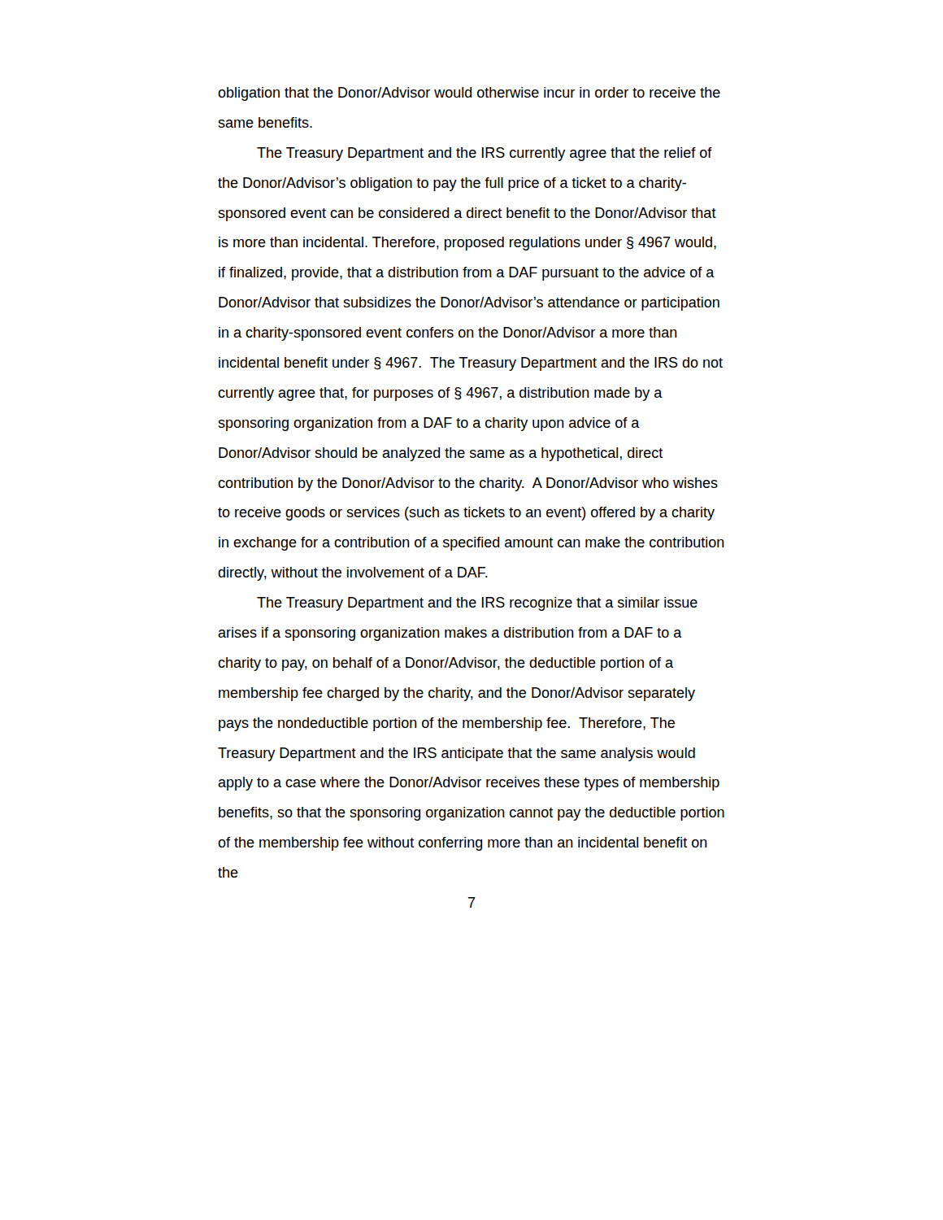obligation that the Donor/Advisor would otherwise incur in order to receive the same benefits.
The Treasury Department and the IRS currently agree that the relief of the Donor/Advisor’s obligation to pay the full price of a ticket to a charity-sponsored event can be considered a direct benefit to the Donor/Advisor that is more than incidental. Therefore, proposed regulations under § 4967 would, if finalized, provide, that a distribution from a DAF pursuant to the advice of a Donor/Advisor that subsidizes the Donor/Advisor’s attendance or participation in a charity-sponsored event confers on the Donor/Advisor a more than incidental benefit under § 4967. The Treasury Department and the IRS do not currently agree that, for purposes of § 4967, a distribution made by a sponsoring organization from a DAF to a charity upon advice of a Donor/Advisor should be analyzed the same as a hypothetical, direct contribution by the Donor/Advisor to the charity. A Donor/Advisor who wishes to receive goods or services (such as tickets to an event) offered by a charity in exchange for a contribution of a specified amount can make the contribution directly, without the involvement of a DAF.
The Treasury Department and the IRS recognize that a similar issue arises if a sponsoring organization makes a distribution from a DAF to a charity to pay, on behalf of a Donor/Advisor, the deductible portion of a membership fee charged by the charity, and the Donor/Advisor separately pays the nondeductible portion of the membership fee. Therefore, The Treasury Department and the IRS anticipate that the same analysis would apply to a case where the Donor/Advisor receives these types of membership benefits, so that the sponsoring organization cannot pay the deductible portion of the membership fee without conferring more than an incidental benefit on the
7